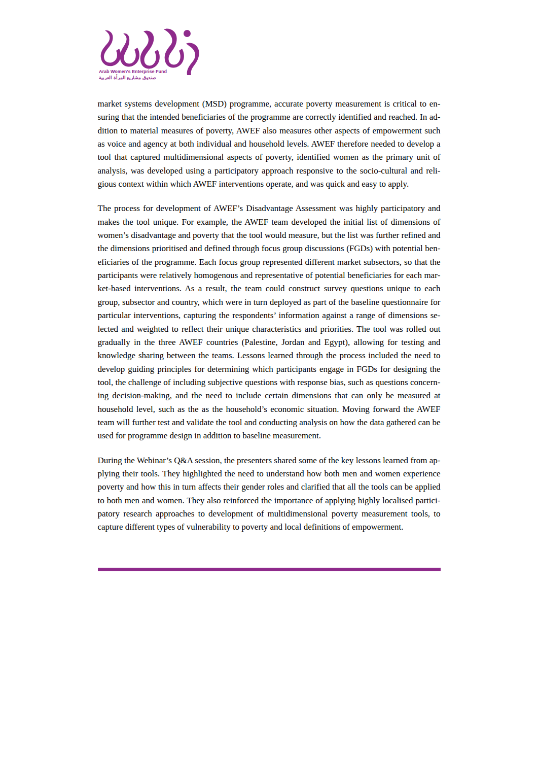Arab Women's Enterprise Fund صندوق مشاريع المرأة العربية
market systems development (MSD) programme, accurate poverty measurement is critical to ensuring that the intended beneficiaries of the programme are correctly identified and reached. In addition to material measures of poverty, AWEF also measures other aspects of empowerment such as voice and agency at both individual and household levels. AWEF therefore needed to develop a tool that captured multidimensional aspects of poverty, identified women as the primary unit of analysis, was developed using a participatory approach responsive to the socio-cultural and religious context within which AWEF interventions operate, and was quick and easy to apply.
The process for development of AWEF’s Disadvantage Assessment was highly participatory and makes the tool unique. For example, the AWEF team developed the initial list of dimensions of women’s disadvantage and poverty that the tool would measure, but the list was further refined and the dimensions prioritised and defined through focus group discussions (FGDs) with potential beneficiaries of the programme. Each focus group represented different market subsectors, so that the participants were relatively homogenous and representative of potential beneficiaries for each market-based interventions. As a result, the team could construct survey questions unique to each group, subsector and country, which were in turn deployed as part of the baseline questionnaire for particular interventions, capturing the respondents’ information against a range of dimensions selected and weighted to reflect their unique characteristics and priorities. The tool was rolled out gradually in the three AWEF countries (Palestine, Jordan and Egypt), allowing for testing and knowledge sharing between the teams. Lessons learned through the process included the need to develop guiding principles for determining which participants engage in FGDs for designing the tool, the challenge of including subjective questions with response bias, such as questions concerning decision-making, and the need to include certain dimensions that can only be measured at household level, such as the as the household’s economic situation. Moving forward the AWEF team will further test and validate the tool and conducting analysis on how the data gathered can be used for programme design in addition to baseline measurement.
During the Webinar’s Q&A session, the presenters shared some of the key lessons learned from applying their tools. They highlighted the need to understand how both men and women experience poverty and how this in turn affects their gender roles and clarified that all the tools can be applied to both men and women. They also reinforced the importance of applying highly localised participatory research approaches to development of multidimensional poverty measurement tools, to capture different types of vulnerability to poverty and local definitions of empowerment.